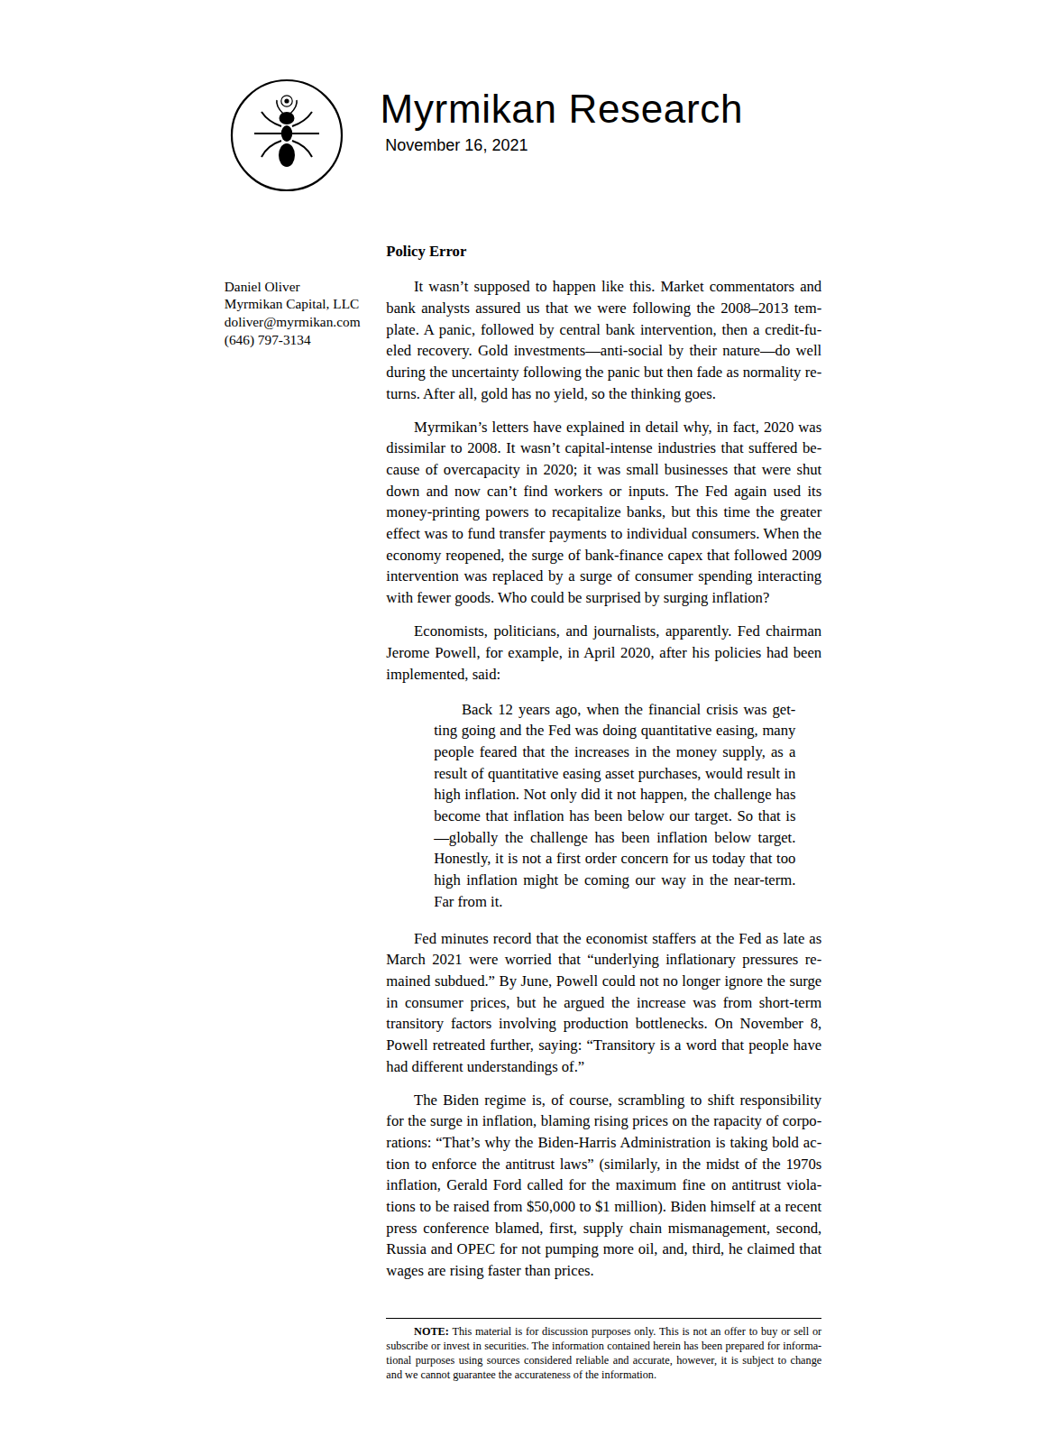Myrmikan Research
November 16, 2021
Daniel Oliver
Myrmikan Capital, LLC
doliver@myrmikan.com
(646) 797-3134
Policy Error
It wasn’t supposed to happen like this. Market commentators and bank analysts assured us that we were following the 2008–2013 template. A panic, followed by central bank intervention, then a credit-fueled recovery. Gold investments—anti-social by their nature—do well during the uncertainty following the panic but then fade as normality returns. After all, gold has no yield, so the thinking goes.
Myrmikan’s letters have explained in detail why, in fact, 2020 was dissimilar to 2008. It wasn’t capital-intense industries that suffered because of overcapacity in 2020; it was small businesses that were shut down and now can’t find workers or inputs. The Fed again used its money-printing powers to recapitalize banks, but this time the greater effect was to fund transfer payments to individual consumers. When the economy reopened, the surge of bank-finance capex that followed 2009 intervention was replaced by a surge of consumer spending interacting with fewer goods. Who could be surprised by surging inflation?
Economists, politicians, and journalists, apparently. Fed chairman Jerome Powell, for example, in April 2020, after his policies had been implemented, said:
Back 12 years ago, when the financial crisis was getting going and the Fed was doing quantitative easing, many people feared that the increases in the money supply, as a result of quantitative easing asset purchases, would result in high inflation. Not only did it not happen, the challenge has become that inflation has been below our target. So that is—globally the challenge has been inflation below target. Honestly, it is not a first order concern for us today that too high inflation might be coming our way in the near-term. Far from it.
Fed minutes record that the economist staffers at the Fed as late as March 2021 were worried that “underlying inflationary pressures remained subdued.” By June, Powell could not no longer ignore the surge in consumer prices, but he argued the increase was from short-term transitory factors involving production bottlenecks. On November 8, Powell retreated further, saying: “Transitory is a word that people have had different understandings of.”
The Biden regime is, of course, scrambling to shift responsibility for the surge in inflation, blaming rising prices on the rapacity of corporations: “That’s why the Biden-Harris Administration is taking bold action to enforce the antitrust laws” (similarly, in the midst of the 1970s inflation, Gerald Ford called for the maximum fine on antitrust violations to be raised from $50,000 to $1 million). Biden himself at a recent press conference blamed, first, supply chain mismanagement, second, Russia and OPEC for not pumping more oil, and, third, he claimed that wages are rising faster than prices.
NOTE: This material is for discussion purposes only. This is not an offer to buy or sell or subscribe or invest in securities. The information contained herein has been prepared for informational purposes using sources considered reliable and accurate, however, it is subject to change and we cannot guarantee the accurateness of the information.